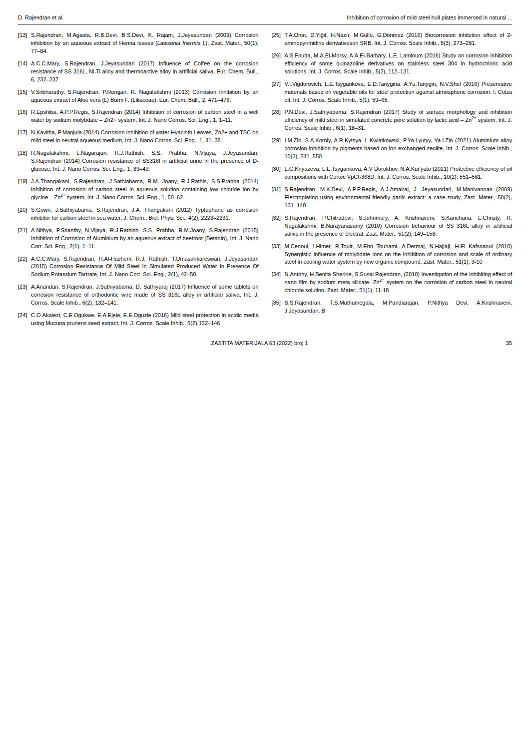D. Rajendran et al. Inhibition of corrosion of mild steel hull plates immersed in natural ...
[13] S.Rajendran, M.Agasta, R.B.Devi, B.S.Devi, K. Rajam, J.Jeyasundari (2009) Corrosion inhibition by an aqueous extract of Henna leaves (Lawsonia Inermis L), Zast. Mater., 50(1), 77–84.
[14] A.C.C.Mary, S.Rajendran, J.Jeyasundari (2017) Influence of Coffee on the corrosion resistance of SS 316L, Ni-Ti alloy and thermoactive alloy in artificial saliva, Eur. Chem. Bull., 6, 232–237.
[15] V.Sribharathy, S.Rajendran, P.Rengan, R. Nagalakshmi (2013) Corrosion inhibition by an aqueous extract of Aloe vera (L) Burm F. (Liliaceae), Eur. Chem. Bull., 2, 471–476.
[16] R.Epshiba, A.P.P.Regis, S.Rajendran (2014) Inhibition of corrosion of carbon steel in a well water by sodium molybdate – Zn2+ system, Int. J. Nano Corros. Sci. Eng., 1, 1–11.
[17] N.Kavitha, P.Manjula (2014) Corrosion inhibition of water Hyacinth Leaves, Zn2+ and TSC on mild steel in neutral aqueous medium, Int. J. Nano Corros. Sci. Eng., 1, 31–38.
[18] R.Nagalakshmi, L.Nagarajan, R.J.Rathish, S.S. Prabha, N.Vijaya, J.Jeyasundari, S.Rajendran (2014) Corrosion resistance of SS316l in artificial urine in the presence of D-glucose, Int. J. Nano Corros. Sci. Eng., 1, 39–49.
[19] J.A.Thangakani, S.Rajendran, J.Sathiabama, R.M. Joany, R.J.Rathis, S.S.Prabha (2014) Inhibition of corrosion of carbon steel in aqueous solution containing low chloride ion by glycine – Zn2+ system, Int. J. Nano Corros. Sci. Eng., 1, 50–62.
[20] S.Gowri, J.Sathiyabama, S.Rajendran, J.A. Thangakani (2012) Typtophane as corrosion inhibitor for carbon steel in sea water, J. Chem., Biol. Phys. Sci., 4(2), 2223–2231.
[21] A.Nithya, P.Shanthy, N.Vijaya, R.J.Rathish, S.S. Prabha, R.M.Joany, S.Rajendran (2015) Inhibition of Corrosion of Aluminium by an aqueous extract of beetroot (Betanin), Int. J. Nano Corr. Sci. Eng., 2(1), 1–11.
[22] A.C.C.Mary, S.Rajendran, H.Al-Hashem, R.J. Rathish, T.Umasankareswari, J.Jeyasundari (2015) Corrosion Resistance Of Mild Steel In Simulated Produced Water In Presence Of Sodium Potassium Tartrate, Int. J. Nano Corr. Sci. Eng., 2(1), 42–50.
[23] A.Anandan, S.Rajendran, J.Sathiyabama, D. Sathiyaraj (2017) Influence of some tablets on corrosion resistance of orthodontic wire made of SS 316L alloy in artificial saliva, Int. J. Corros. Scale Inhib., 6(2), 132–141.
[24] C.O.Akalezi, C.E.Ogukwe, E.A.Ejele, E.E.Oguzie (2016) Mild steel protection in acidic media using Mucuna pruriens seed extract, Int. J. Corros. Scale Inhib., 5(2),132–146.
[25] T.A.Onat, D.Yiğit, H.Nazır, M.Güllü, G.Dönmez (2016) Biocorrosion inhibition effect of 2-aminopyrimidine derivativeson SRB, Int. J. Corros. Scale Inhib., 5(3), 273–281.
[26] A.S.Fouda, M.A.El-Morsy, A.A.El-Barbary, L.E. Lamloum (2016) Study on corrosion inhibition efficiency of some quinazoline derivatives on stainless steel 304 in hydrochloric acid solutions, Int. J. Corros. Scale Inhib., 5(2), 112–131.
[27] V.I.Vigdorovich, L.E.Tsygankova, E.D.Tanygina, A.Yu.Tanygin, N.V.Shel (2016) Preservative materials based on vegetable oils for steel protection against atmospheric corrosion. I. Colza oil, Int. J. Corros. Scale Inhib., 5(1), 59–65.
[28] P.N.Devi, J.Sathiyabama, S.Rajendran (2017) Study of surface morphology and inhibition efficiency of mild steel in simulated concrete pore solution by lactic acid – Zn2+ system, Int. J. Corros. Scale Inhib., 6(1), 18–31.
[29] I.M.Zin, S.A.Korniy, A.R.Kytsya, L.Kwiatkowski, P.Ya.Lyutyy, Ya.I.Zin (2021) Aluminium alloy corrosion inhibition by pigments based on ion exchanged zeolite, Int. J. Corros. Scale Inhib., 10(2), 541–550.
[30] L.G.Knyazeva, L.E.Tsygankova, A.V Dorokhov, N.A.Kur'yato (2021) Protective efficiency of oil compositions with Cortec VpCI-368D, Int. J. Corros. Scale Inhib., 10(2), 551–561.
[31] S.Rajendran, M.K.Devi, A.P.P.Regis, A.J.Amalraj, J. Jeyasundari, M.Manivannan (2009) Electroplating using environmental friendly garlic extract: a case study, Zast. Mater., 50(2), 131–140.
[32] S.Rajendran, P.Chitradevi, S.Johnmary, A. Krishnaveni, S.Kanchana, L.Christy, R. Nagalakshmi, B.Narayanasamy (2010) Corrosion behaviour of SS 316L alloy in artificial saliva in the presence of electral, Zast. Mater., 51(2), 149–158.
[33] M.Cenoui, I.Himer, R.Touir, M.Ebn Touhami, A.Dermaj, N.Hajjaji, H.El Kafssaoui (2010) Synergistic influence of molybdate ions on the inhibition of corrosion and scale of ordinary steel in cooling water system by new organic compound, Zast. Mater., 51(1), 3-10
[34] N.Antony, H.Benita Sherine, S.Susai Rajendran, (2010) Investigation of the inhibiting effect of nano film by sodium meta silicate- Zn2+ system on the corrosion of carbon steel in neutral chloride solution, Zast. Mater., 51(1), 11-18
[35] S.S.Rajendran, T.S.Muthumegala, M.Pandiarajan, P.Nithya Devi, A.Krishnaveni, J.Jeyasundari, B.
ZASTITA MATERIJALA 63 (2022) broj 1 35